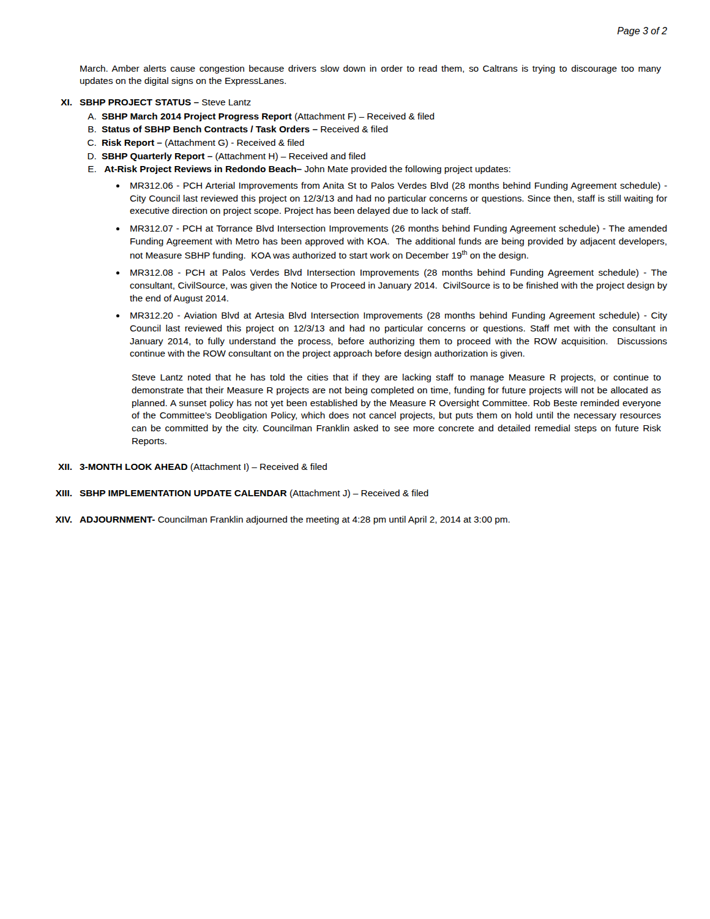Page 3 of 2
March. Amber alerts cause congestion because drivers slow down in order to read them, so Caltrans is trying to discourage too many updates on the digital signs on the ExpressLanes.
XI.
SBHP PROJECT STATUS – Steve Lantz
SBHP March 2014 Project Progress Report (Attachment F) – Received & filed
Status of SBHP Bench Contracts / Task Orders – Received & filed
Risk Report – (Attachment G) - Received & filed
SBHP Quarterly Report – (Attachment H) – Received and filed
At-Risk Project Reviews in Redondo Beach– John Mate provided the following project updates:
MR312.06 - PCH Arterial Improvements from Anita St to Palos Verdes Blvd (28 months behind Funding Agreement schedule) - City Council last reviewed this project on 12/3/13 and had no particular concerns or questions. Since then, staff is still waiting for executive direction on project scope. Project has been delayed due to lack of staff.
MR312.07 - PCH at Torrance Blvd Intersection Improvements (26 months behind Funding Agreement schedule) - The amended Funding Agreement with Metro has been approved with KOA. The additional funds are being provided by adjacent developers, not Measure SBHP funding. KOA was authorized to start work on December 19th on the design.
MR312.08 - PCH at Palos Verdes Blvd Intersection Improvements (28 months behind Funding Agreement schedule) - The consultant, CivilSource, was given the Notice to Proceed in January 2014. CivilSource is to be finished with the project design by the end of August 2014.
MR312.20 - Aviation Blvd at Artesia Blvd Intersection Improvements (28 months behind Funding Agreement schedule) - City Council last reviewed this project on 12/3/13 and had no particular concerns or questions. Staff met with the consultant in January 2014, to fully understand the process, before authorizing them to proceed with the ROW acquisition. Discussions continue with the ROW consultant on the project approach before design authorization is given.
Steve Lantz noted that he has told the cities that if they are lacking staff to manage Measure R projects, or continue to demonstrate that their Measure R projects are not being completed on time, funding for future projects will not be allocated as planned. A sunset policy has not yet been established by the Measure R Oversight Committee. Rob Beste reminded everyone of the Committee’s Deobligation Policy, which does not cancel projects, but puts them on hold until the necessary resources can be committed by the city. Councilman Franklin asked to see more concrete and detailed remedial steps on future Risk Reports.
XII.
3-MONTH LOOK AHEAD (Attachment I) – Received & filed
XIII.
SBHP IMPLEMENTATION UPDATE CALENDAR (Attachment J) – Received & filed
XIV.
ADJOURNMENT- Councilman Franklin adjourned the meeting at 4:28 pm until April 2, 2014 at 3:00 pm.